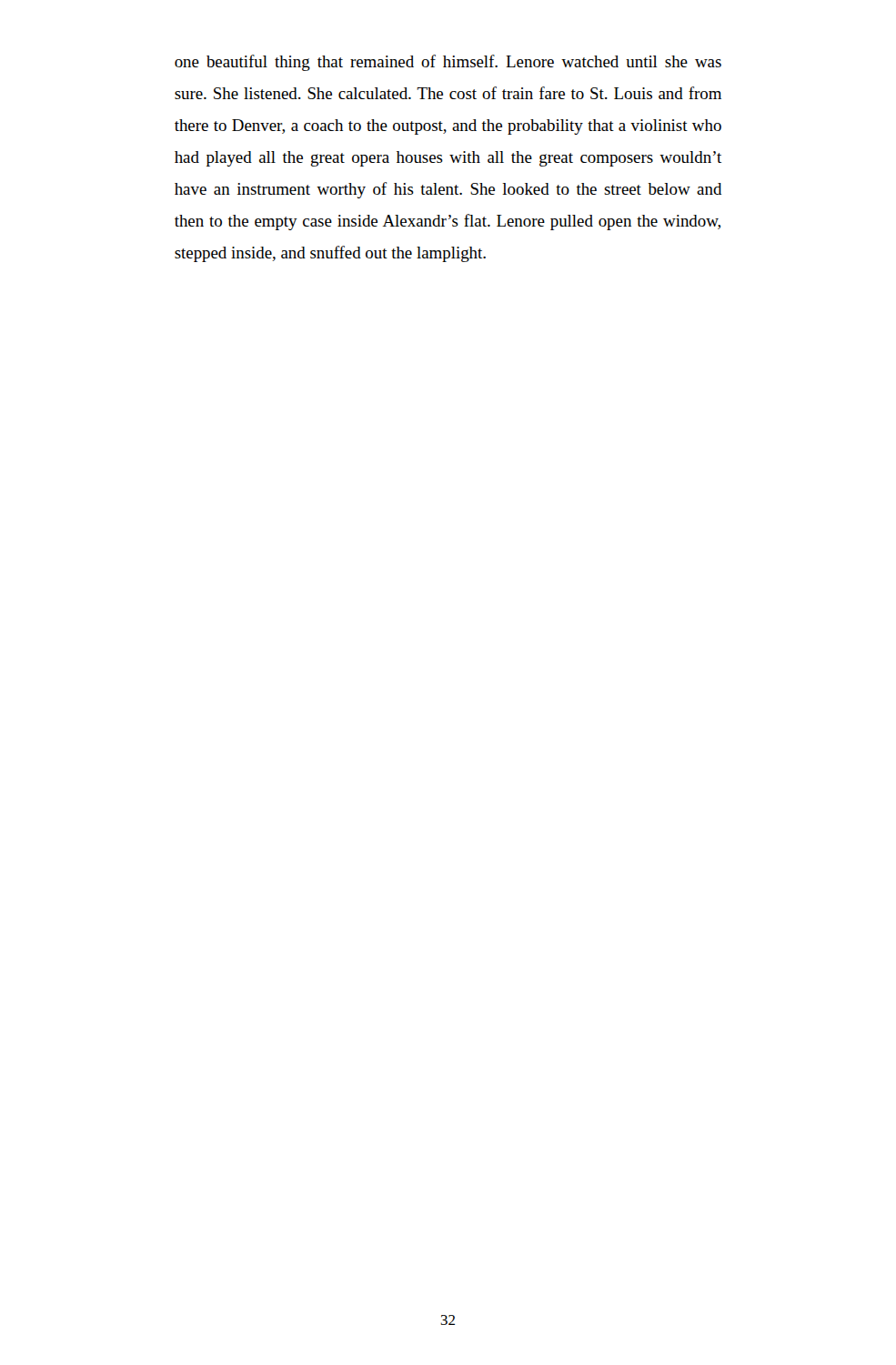one beautiful thing that remained of himself. Lenore watched until she was sure. She listened. She calculated. The cost of train fare to St. Louis and from there to Denver, a coach to the outpost, and the probability that a violinist who had played all the great opera houses with all the great composers wouldn’t have an instrument worthy of his talent. She looked to the street below and then to the empty case inside Alexandr’s flat. Lenore pulled open the window, stepped inside, and snuffed out the lamplight.
32